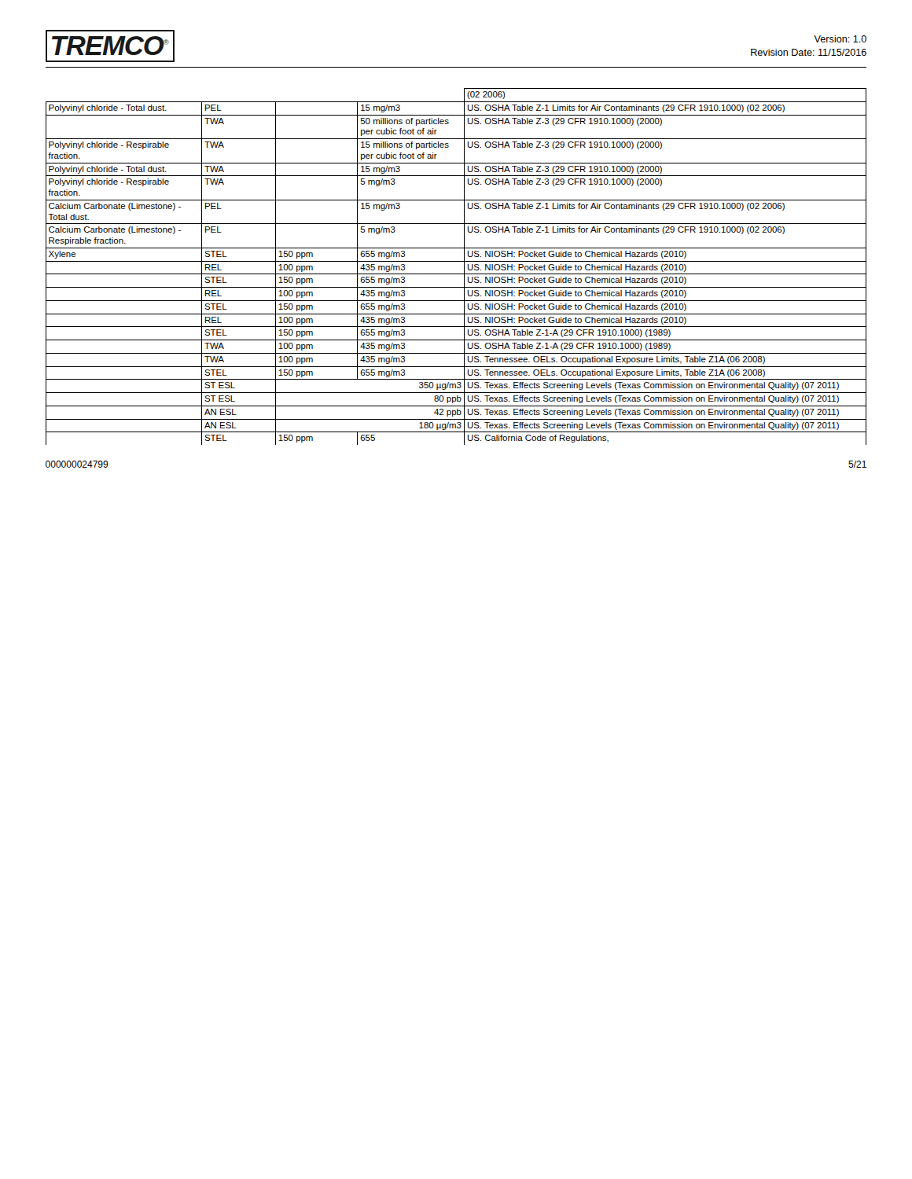TREMCO®
Version: 1.0
Revision Date: 11/15/2016
| | | | | (02 2006) |
| Polyvinyl chloride - Total dust. | PEL | | 15 mg/m3 | US. OSHA Table Z-1 Limits for Air Contaminants (29 CFR 1910.1000) (02 2006) |
| | TWA | | 50 millions of particles per cubic foot of air | US. OSHA Table Z-3 (29 CFR 1910.1000) (2000) |
| Polyvinyl chloride - Respirable fraction. | TWA | | 15 millions of particles per cubic foot of air | US. OSHA Table Z-3 (29 CFR 1910.1000) (2000) |
| Polyvinyl chloride - Total dust. | TWA | | 15 mg/m3 | US. OSHA Table Z-3 (29 CFR 1910.1000) (2000) |
| Polyvinyl chloride - Respirable fraction. | TWA | | 5 mg/m3 | US. OSHA Table Z-3 (29 CFR 1910.1000) (2000) |
| Calcium Carbonate (Limestone) - Total dust. | PEL | | 15 mg/m3 | US. OSHA Table Z-1 Limits for Air Contaminants (29 CFR 1910.1000) (02 2006) |
| Calcium Carbonate (Limestone) - Respirable fraction. | PEL | | 5 mg/m3 | US. OSHA Table Z-1 Limits for Air Contaminants (29 CFR 1910.1000) (02 2006) |
| Xylene | STEL | 150 ppm | 655 mg/m3 | US. NIOSH: Pocket Guide to Chemical Hazards (2010) |
| | REL | 100 ppm | 435 mg/m3 | US. NIOSH: Pocket Guide to Chemical Hazards (2010) |
| | STEL | 150 ppm | 655 mg/m3 | US. NIOSH: Pocket Guide to Chemical Hazards (2010) |
| | REL | 100 ppm | 435 mg/m3 | US. NIOSH: Pocket Guide to Chemical Hazards (2010) |
| | STEL | 150 ppm | 655 mg/m3 | US. NIOSH: Pocket Guide to Chemical Hazards (2010) |
| | REL | 100 ppm | 435 mg/m3 | US. NIOSH: Pocket Guide to Chemical Hazards (2010) |
| | STEL | 150 ppm | 655 mg/m3 | US. OSHA Table Z-1-A (29 CFR 1910.1000) (1989) |
| | TWA | 100 ppm | 435 mg/m3 | US. OSHA Table Z-1-A (29 CFR 1910.1000) (1989) |
| | TWA | 100 ppm | 435 mg/m3 | US. Tennessee. OELs. Occupational Exposure Limits, Table Z1A (06 2008) |
| | STEL | 150 ppm | 655 mg/m3 | US. Tennessee. OELs. Occupational Exposure Limits, Table Z1A (06 2008) |
| | ST ESL | 350 µg/m3 | US. Texas. Effects Screening Levels (Texas Commission on Environmental Quality) (07 2011) |
| | ST ESL | 80 ppb | US. Texas. Effects Screening Levels (Texas Commission on Environmental Quality) (07 2011) |
| | AN ESL | 42 ppb | US. Texas. Effects Screening Levels (Texas Commission on Environmental Quality) (07 2011) |
| | AN ESL | 180 µg/m3 | US. Texas. Effects Screening Levels (Texas Commission on Environmental Quality) (07 2011) |
| | STEL | 150 ppm | 655 | US. California Code of Regulations, |
000000024799
5/21